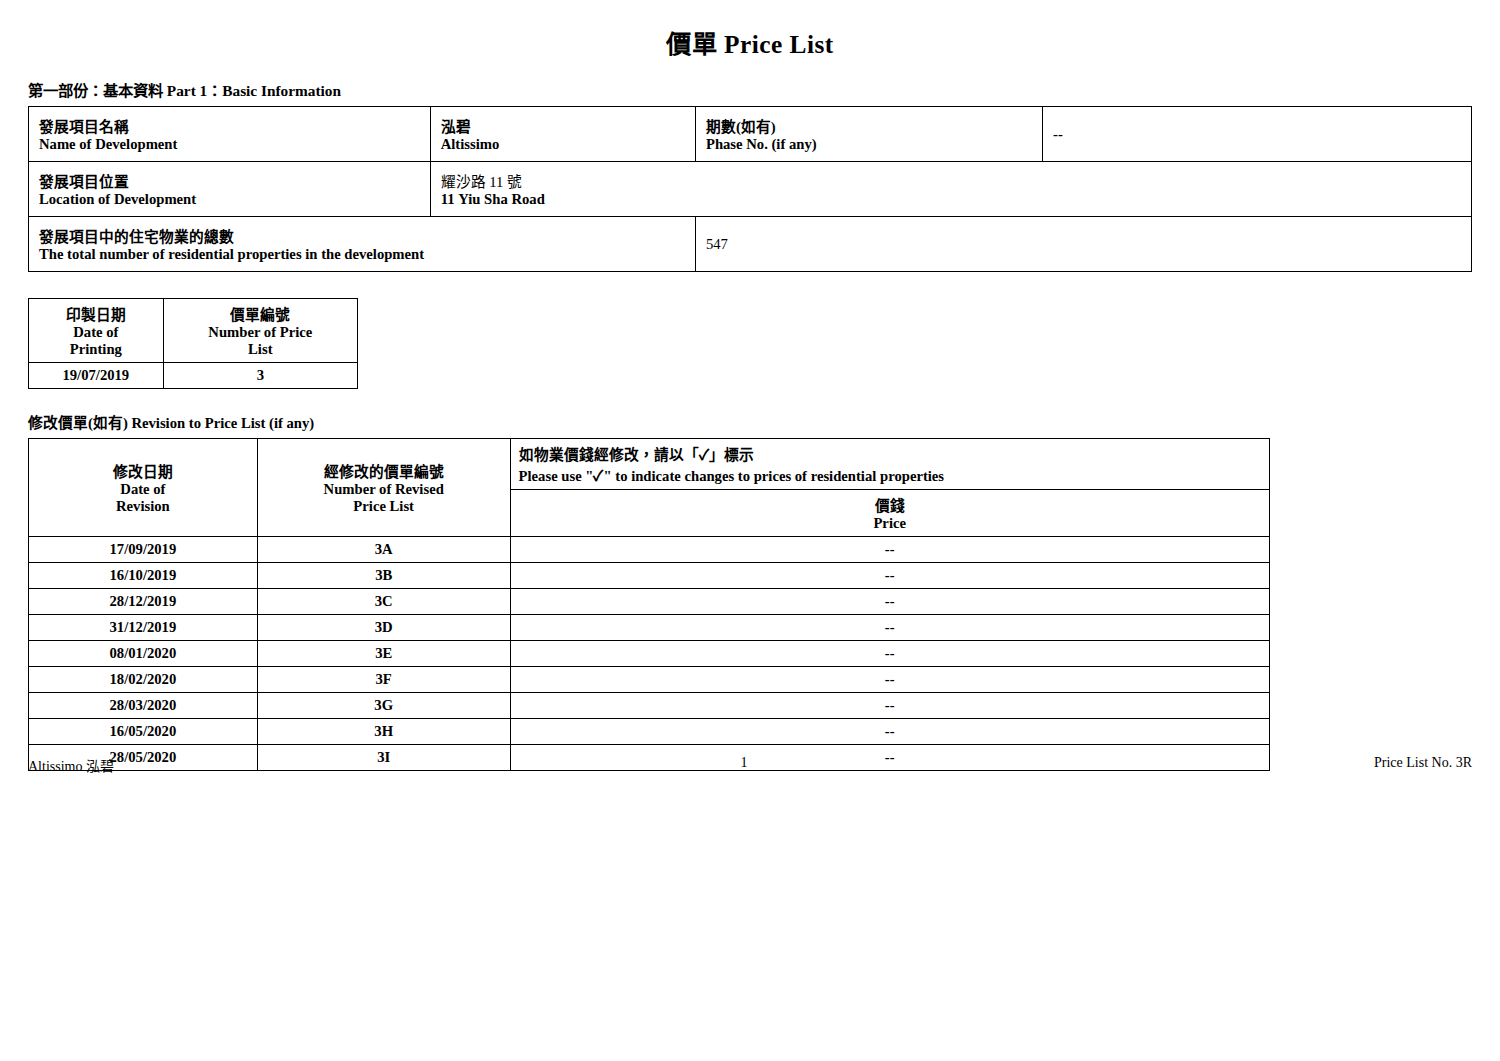價單 Price List
第一部份：基本資料 Part 1：Basic Information
| 發展項目名稱 Name of Development | 泓碧 Altissimo | 期數(如有) Phase No. (if any) | -- |
| 發展項目位置 Location of Development | 耀沙路 11 號 11 Yiu Sha Road |
| 發展項目中的住宅物業的總數 The total number of residential properties in the development | 547 |
| 印製日期 Date of Printing | 價單編號 Number of Price List |
| --- | --- |
| 19/07/2019 | 3 |
修改價單(如有) Revision to Price List (if any)
| 修改日期 Date of Revision | 經修改的價單編號 Number of Revised Price List | 如物業價錢經修改，請以「✓」標示 Please use "✓" to indicate changes to prices of residential properties |
| --- | --- | --- |
| 價錢 Price |
| 17/09/2019 | 3A | -- |
| 16/10/2019 | 3B | -- |
| 28/12/2019 | 3C | -- |
| 31/12/2019 | 3D | -- |
| 08/01/2020 | 3E | -- |
| 18/02/2020 | 3F | -- |
| 28/03/2020 | 3G | -- |
| 16/05/2020 | 3H | -- |
| 28/05/2020 | 3I | -- |
Altissimo 泓碧
1
Price List No. 3R